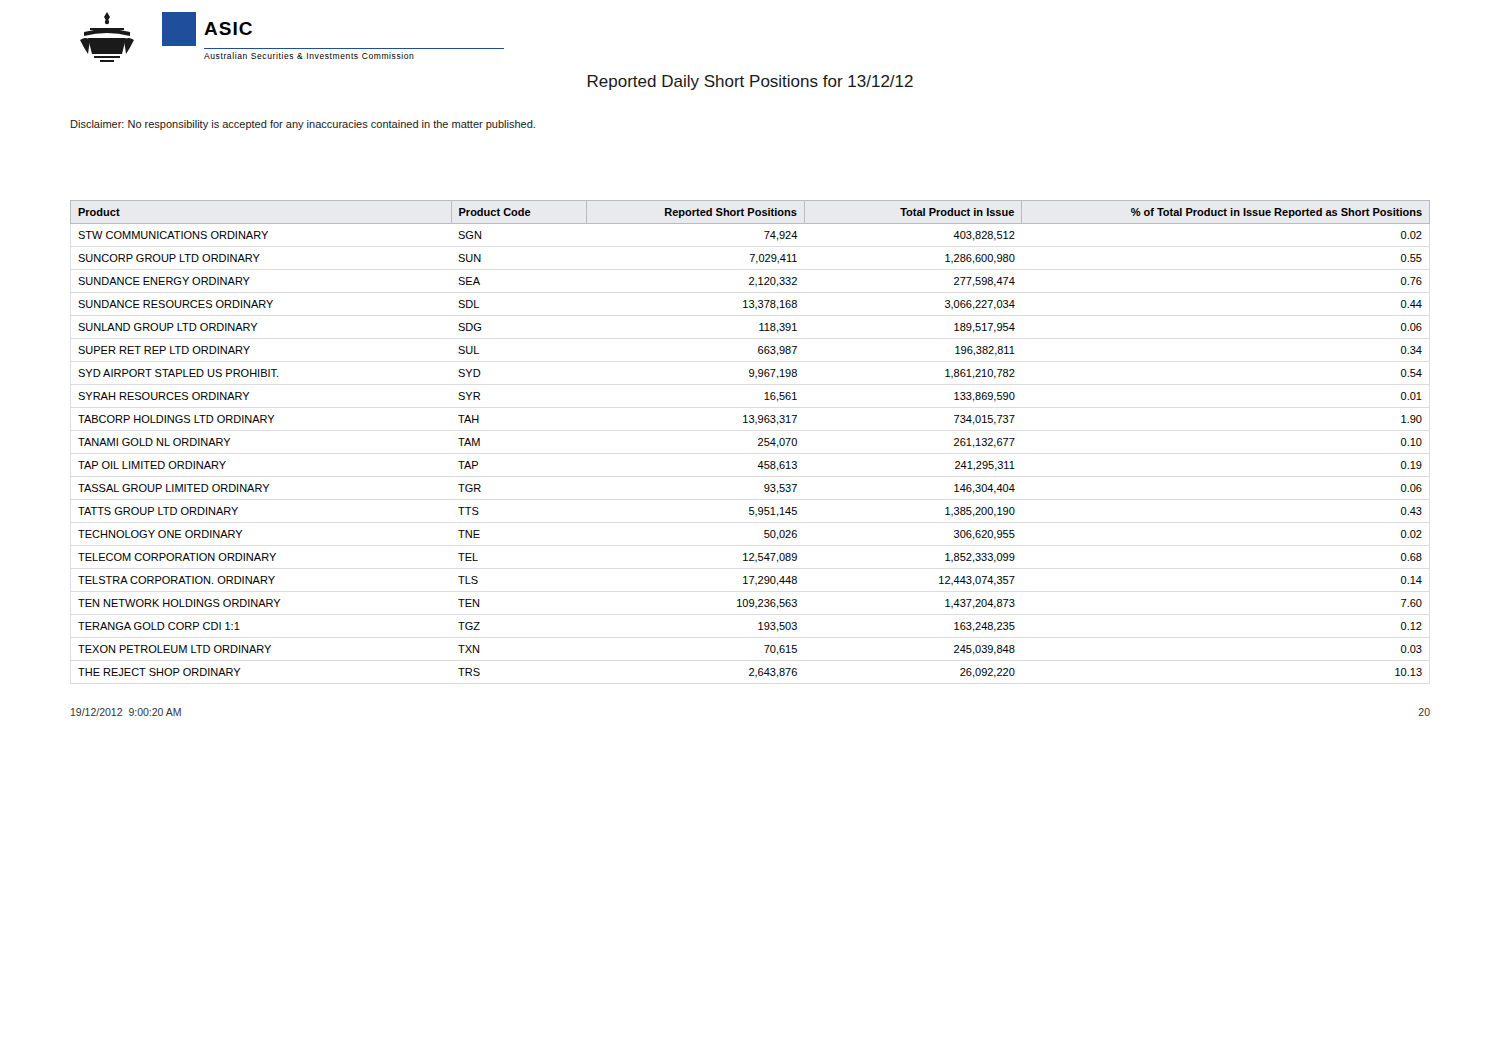ASIC
Australian Securities & Investments Commission
Reported Daily Short Positions for 13/12/12
Disclaimer: No responsibility is accepted for any inaccuracies contained in the matter published.
| Product | Product Code | Reported Short Positions | Total Product in Issue | % of Total Product in Issue Reported as Short Positions |
| --- | --- | --- | --- | --- |
| STW COMMUNICATIONS ORDINARY | SGN | 74,924 | 403,828,512 | 0.02 |
| SUNCORP GROUP LTD ORDINARY | SUN | 7,029,411 | 1,286,600,980 | 0.55 |
| SUNDANCE ENERGY ORDINARY | SEA | 2,120,332 | 277,598,474 | 0.76 |
| SUNDANCE RESOURCES ORDINARY | SDL | 13,378,168 | 3,066,227,034 | 0.44 |
| SUNLAND GROUP LTD ORDINARY | SDG | 118,391 | 189,517,954 | 0.06 |
| SUPER RET REP LTD ORDINARY | SUL | 663,987 | 196,382,811 | 0.34 |
| SYD AIRPORT STAPLED US PROHIBIT. | SYD | 9,967,198 | 1,861,210,782 | 0.54 |
| SYRAH RESOURCES ORDINARY | SYR | 16,561 | 133,869,590 | 0.01 |
| TABCORP HOLDINGS LTD ORDINARY | TAH | 13,963,317 | 734,015,737 | 1.90 |
| TANAMI GOLD NL ORDINARY | TAM | 254,070 | 261,132,677 | 0.10 |
| TAP OIL LIMITED ORDINARY | TAP | 458,613 | 241,295,311 | 0.19 |
| TASSAL GROUP LIMITED ORDINARY | TGR | 93,537 | 146,304,404 | 0.06 |
| TATTS GROUP LTD ORDINARY | TTS | 5,951,145 | 1,385,200,190 | 0.43 |
| TECHNOLOGY ONE ORDINARY | TNE | 50,026 | 306,620,955 | 0.02 |
| TELECOM CORPORATION ORDINARY | TEL | 12,547,089 | 1,852,333,099 | 0.68 |
| TELSTRA CORPORATION. ORDINARY | TLS | 17,290,448 | 12,443,074,357 | 0.14 |
| TEN NETWORK HOLDINGS ORDINARY | TEN | 109,236,563 | 1,437,204,873 | 7.60 |
| TERANGA GOLD CORP CDI 1:1 | TGZ | 193,503 | 163,248,235 | 0.12 |
| TEXON PETROLEUM LTD ORDINARY | TXN | 70,615 | 245,039,848 | 0.03 |
| THE REJECT SHOP ORDINARY | TRS | 2,643,876 | 26,092,220 | 10.13 |
19/12/2012 9:00:20 AM
20